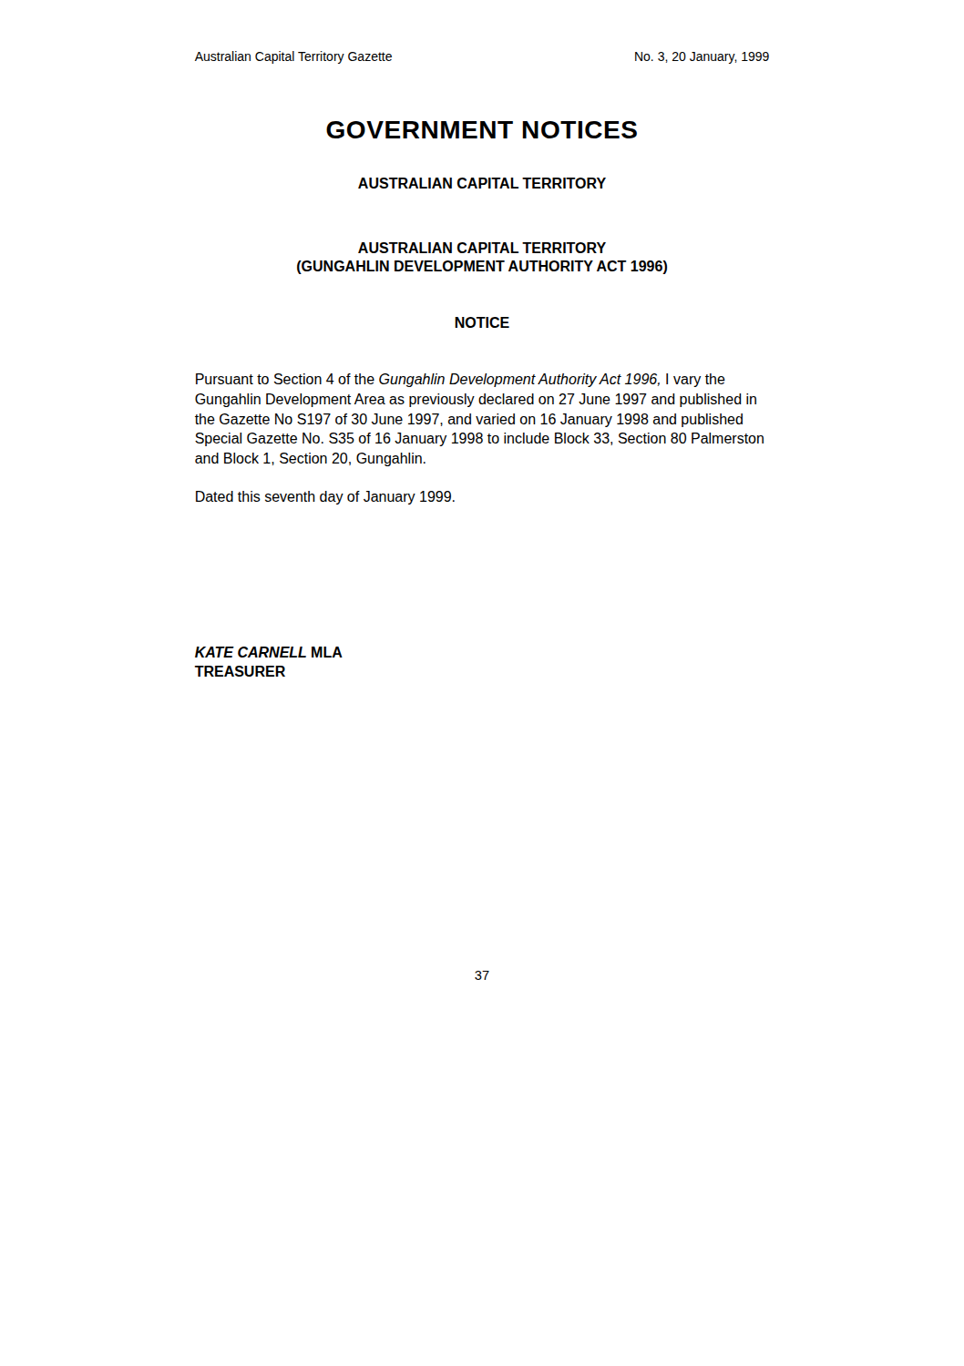Australian Capital Territory Gazette
No. 3, 20 January, 1999
GOVERNMENT NOTICES
AUSTRALIAN CAPITAL TERRITORY
AUSTRALIAN CAPITAL TERRITORY
(GUNGAHLIN DEVELOPMENT AUTHORITY ACT 1996)
NOTICE
Pursuant to Section 4 of the Gungahlin Development Authority Act 1996, I vary the Gungahlin Development Area as previously declared on 27 June 1997 and published in the Gazette No S197 of 30 June 1997, and varied on 16 January 1998 and published Special Gazette No. S35 of 16 January 1998 to include Block 33, Section 80 Palmerston and Block 1, Section 20, Gungahlin.
Dated this seventh day of January 1999.
KATE CARNELL MLA
TREASURER
37